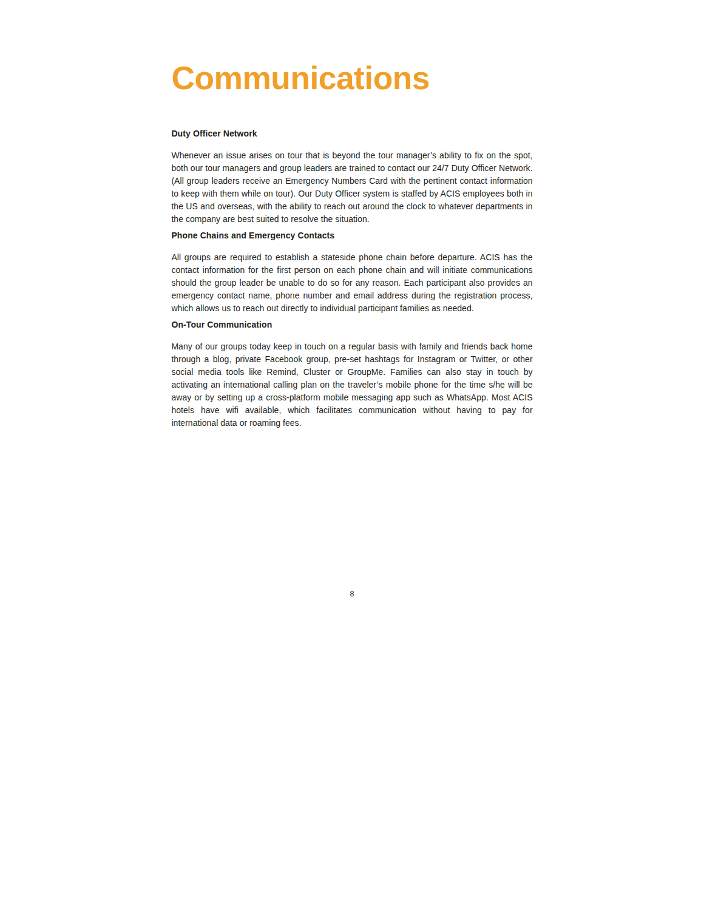Communications
Duty Officer Network
Whenever an issue arises on tour that is beyond the tour manager’s ability to fix on the spot, both our tour managers and group leaders are trained to contact our 24/7 Duty Officer Network. (All group leaders receive an Emergency Numbers Card with the pertinent contact information to keep with them while on tour). Our Duty Officer system is staffed by ACIS employees both in the US and overseas, with the ability to reach out around the clock to whatever departments in the company are best suited to resolve the situation.
Phone Chains and Emergency Contacts
All groups are required to establish a stateside phone chain before departure. ACIS has the contact information for the first person on each phone chain and will initiate communications should the group leader be unable to do so for any reason. Each participant also provides an emergency contact name, phone number and email address during the registration process, which allows us to reach out directly to individual participant families as needed.
On-Tour Communication
Many of our groups today keep in touch on a regular basis with family and friends back home through a blog, private Facebook group, pre-set hashtags for Instagram or Twitter, or other social media tools like Remind, Cluster or GroupMe. Families can also stay in touch by activating an international calling plan on the traveler’s mobile phone for the time s/he will be away or by setting up a cross-platform mobile messaging app such as WhatsApp. Most ACIS hotels have wifi available, which facilitates communication without having to pay for international data or roaming fees.
8